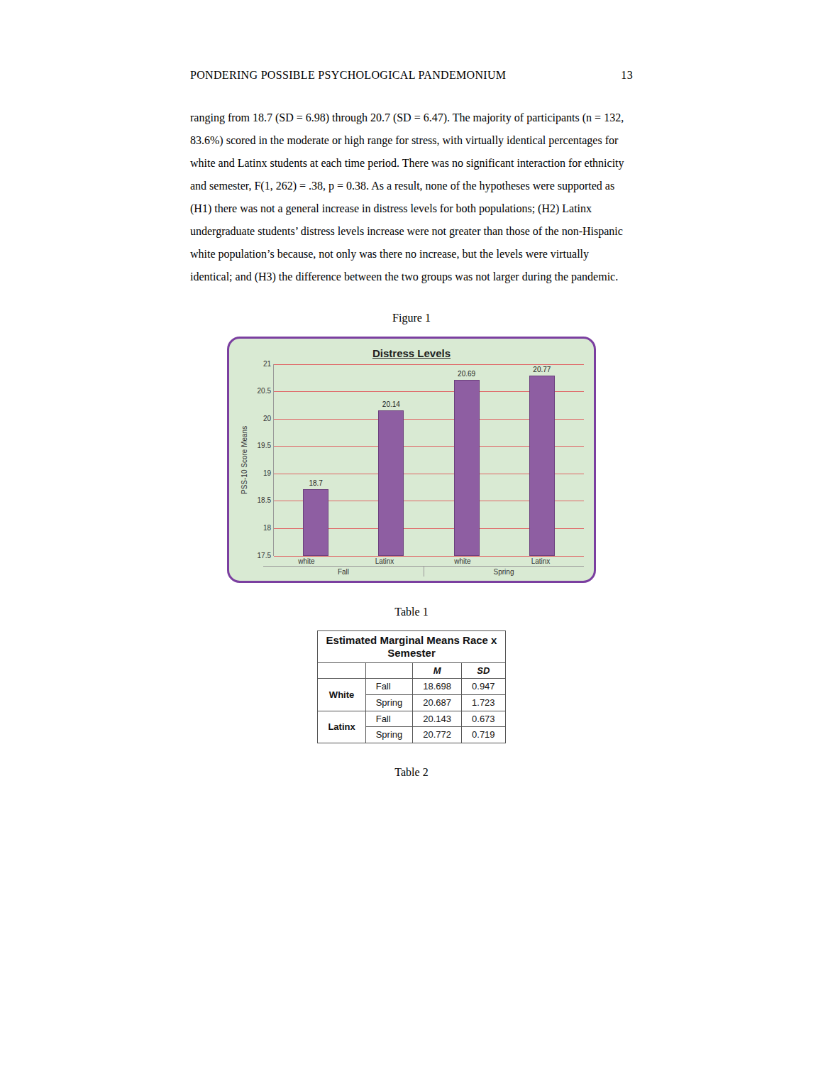Pondering Possible Psychological Pandemonium 13
ranging from 18.7 (SD = 6.98) through 20.7 (SD = 6.47). The majority of participants (n = 132, 83.6%) scored in the moderate or high range for stress, with virtually identical percentages for white and Latinx students at each time period. There was no significant interaction for ethnicity and semester, F(1, 262) = .38, p = 0.38. As a result, none of the hypotheses were supported as (H1) there was not a general increase in distress levels for both populations; (H2) Latinx undergraduate students’ distress levels increase were not greater than those of the non-Hispanic white population’s because, not only was there no increase, but the levels were virtually identical; and (H3) the difference between the two groups was not larger during the pandemic.
Figure 1
Distress Levels
PSS-10 Score Means
21 20.5 20 19.5 19 18.5 18 17.5
18.7
20.14
20.69
20.77
white
Latinx
white
Latinx
Fall
Spring
Table 1
Estimated Marginal Means Race x Semester
| | | M | SD |
| --- | --- | --- | --- |
| White | Fall | 18.698 | 0.947 |
| Spring | 20.687 | 1.723 |
| Latinx | Fall | 20.143 | 0.673 |
| Spring | 20.772 | 0.719 |
Table 2